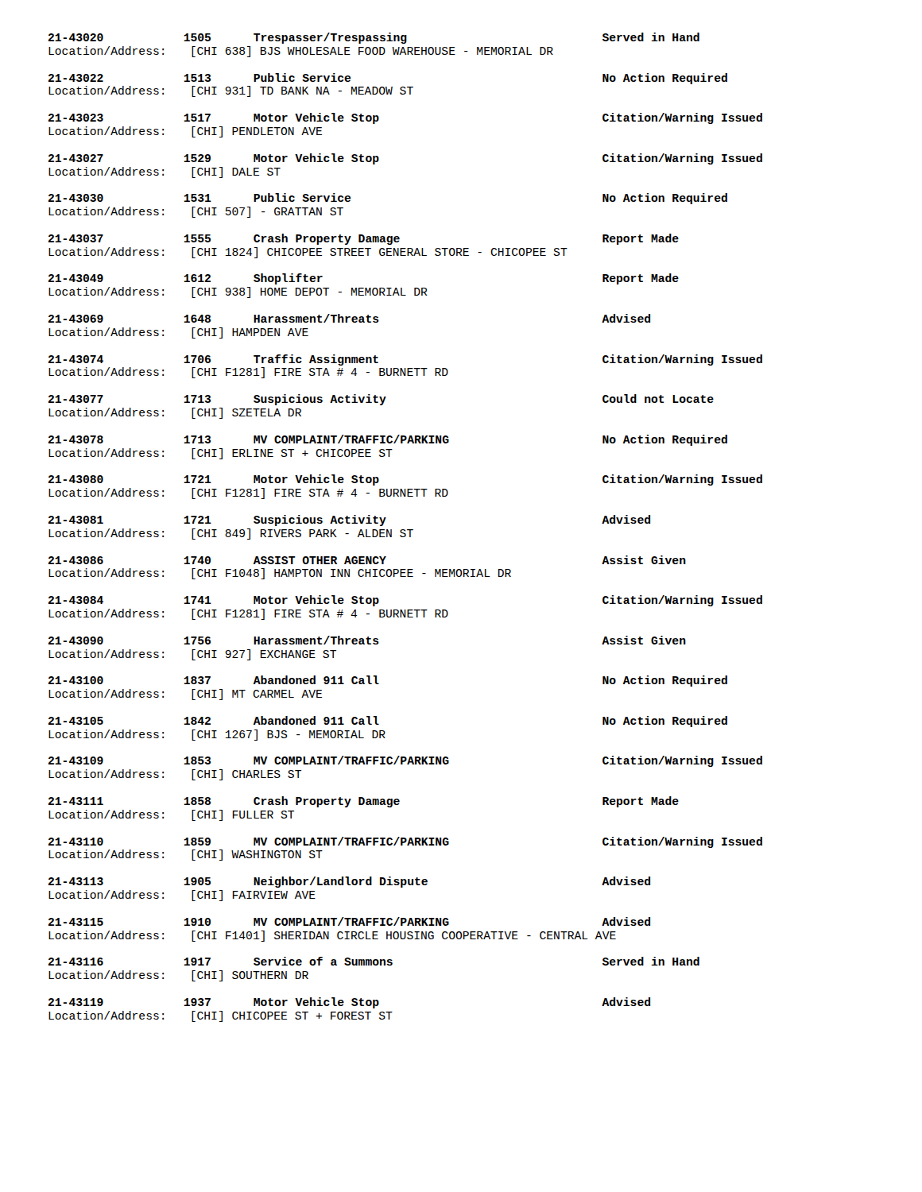| 21-43020 | 1505 | Trespasser/Trespassing | Served in Hand |
| Location/Address: | [CHI 638] BJS WHOLESALE FOOD WAREHOUSE - MEMORIAL DR |
| 21-43022 | 1513 | Public Service | No Action Required |
| Location/Address: | [CHI 931] TD BANK NA - MEADOW ST |
| 21-43023 | 1517 | Motor Vehicle Stop | Citation/Warning Issued |
| Location/Address: | [CHI] PENDLETON AVE |
| 21-43027 | 1529 | Motor Vehicle Stop | Citation/Warning Issued |
| Location/Address: | [CHI] DALE ST |
| 21-43030 | 1531 | Public Service | No Action Required |
| Location/Address: | [CHI 507] - GRATTAN ST |
| 21-43037 | 1555 | Crash Property Damage | Report Made |
| Location/Address: | [CHI 1824] CHICOPEE STREET GENERAL STORE - CHICOPEE ST |
| 21-43049 | 1612 | Shoplifter | Report Made |
| Location/Address: | [CHI 938] HOME DEPOT - MEMORIAL DR |
| 21-43069 | 1648 | Harassment/Threats | Advised |
| Location/Address: | [CHI] HAMPDEN AVE |
| 21-43074 | 1706 | Traffic Assignment | Citation/Warning Issued |
| Location/Address: | [CHI F1281] FIRE STA # 4 - BURNETT RD |
| 21-43077 | 1713 | Suspicious Activity | Could not Locate |
| Location/Address: | [CHI] SZETELA DR |
| 21-43078 | 1713 | MV COMPLAINT/TRAFFIC/PARKING | No Action Required |
| Location/Address: | [CHI] ERLINE ST + CHICOPEE ST |
| 21-43080 | 1721 | Motor Vehicle Stop | Citation/Warning Issued |
| Location/Address: | [CHI F1281] FIRE STA # 4 - BURNETT RD |
| 21-43081 | 1721 | Suspicious Activity | Advised |
| Location/Address: | [CHI 849] RIVERS PARK - ALDEN ST |
| 21-43086 | 1740 | ASSIST OTHER AGENCY | Assist Given |
| Location/Address: | [CHI F1048] HAMPTON INN CHICOPEE - MEMORIAL DR |
| 21-43084 | 1741 | Motor Vehicle Stop | Citation/Warning Issued |
| Location/Address: | [CHI F1281] FIRE STA # 4 - BURNETT RD |
| 21-43090 | 1756 | Harassment/Threats | Assist Given |
| Location/Address: | [CHI 927] EXCHANGE ST |
| 21-43100 | 1837 | Abandoned 911 Call | No Action Required |
| Location/Address: | [CHI] MT CARMEL AVE |
| 21-43105 | 1842 | Abandoned 911 Call | No Action Required |
| Location/Address: | [CHI 1267] BJS - MEMORIAL DR |
| 21-43109 | 1853 | MV COMPLAINT/TRAFFIC/PARKING | Citation/Warning Issued |
| Location/Address: | [CHI] CHARLES ST |
| 21-43111 | 1858 | Crash Property Damage | Report Made |
| Location/Address: | [CHI] FULLER ST |
| 21-43110 | 1859 | MV COMPLAINT/TRAFFIC/PARKING | Citation/Warning Issued |
| Location/Address: | [CHI] WASHINGTON ST |
| 21-43113 | 1905 | Neighbor/Landlord Dispute | Advised |
| Location/Address: | [CHI] FAIRVIEW AVE |
| 21-43115 | 1910 | MV COMPLAINT/TRAFFIC/PARKING | Advised |
| Location/Address: | [CHI F1401] SHERIDAN CIRCLE HOUSING COOPERATIVE - CENTRAL AVE |
| 21-43116 | 1917 | Service of a Summons | Served in Hand |
| Location/Address: | [CHI] SOUTHERN DR |
| 21-43119 | 1937 | Motor Vehicle Stop | Advised |
| Location/Address: | [CHI] CHICOPEE ST + FOREST ST |